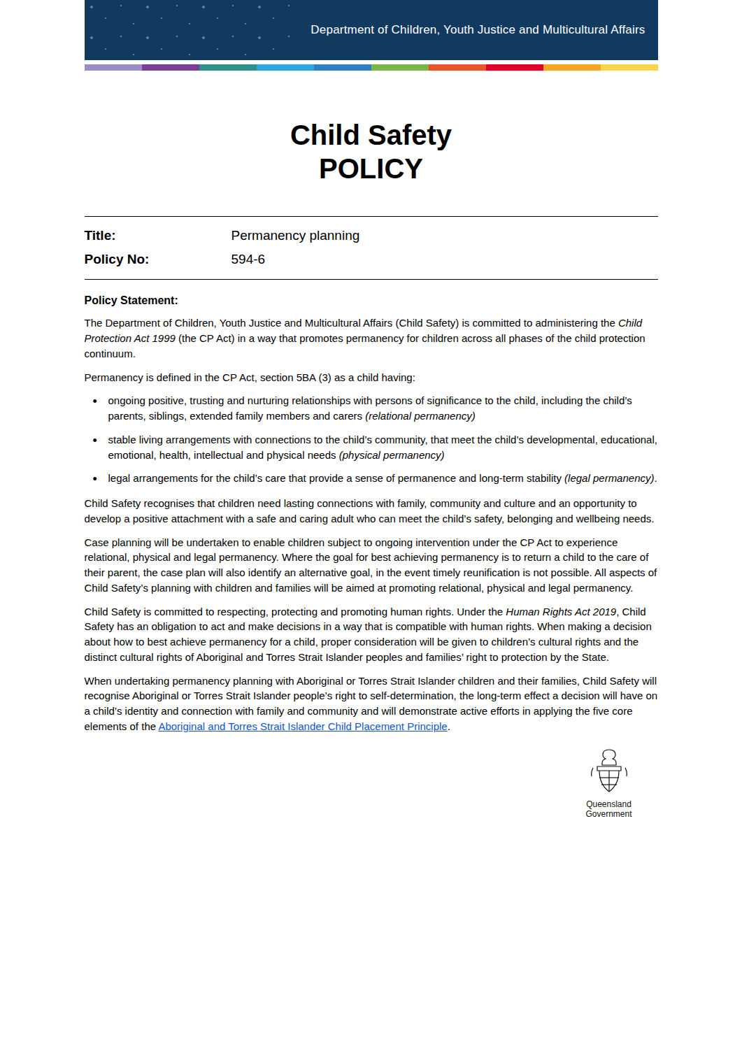Department of Children, Youth Justice and Multicultural Affairs
Child SafetyPOLICY
| Title: | Permanency planning |
| Policy No: | 594-6 |
Policy Statement:
The Department of Children, Youth Justice and Multicultural Affairs (Child Safety) is committed to administering the Child Protection Act 1999 (the CP Act) in a way that promotes permanency for children across all phases of the child protection continuum.
Permanency is defined in the CP Act, section 5BA (3) as a child having:
ongoing positive, trusting and nurturing relationships with persons of significance to the child, including the child’s parents, siblings, extended family members and carers (relational permanency)
stable living arrangements with connections to the child’s community, that meet the child’s developmental, educational, emotional, health, intellectual and physical needs (physical permanency)
legal arrangements for the child’s care that provide a sense of permanence and long-term stability (legal permanency).
Child Safety recognises that children need lasting connections with family, community and culture and an opportunity to develop a positive attachment with a safe and caring adult who can meet the child’s safety, belonging and wellbeing needs.
Case planning will be undertaken to enable children subject to ongoing intervention under the CP Act to experience relational, physical and legal permanency. Where the goal for best achieving permanency is to return a child to the care of their parent, the case plan will also identify an alternative goal, in the event timely reunification is not possible. All aspects of Child Safety’s planning with children and families will be aimed at promoting relational, physical and legal permanency.
Child Safety is committed to respecting, protecting and promoting human rights. Under the Human Rights Act 2019, Child Safety has an obligation to act and make decisions in a way that is compatible with human rights. When making a decision about how to best achieve permanency for a child, proper consideration will be given to children’s cultural rights and the distinct cultural rights of Aboriginal and Torres Strait Islander peoples and families’ right to protection by the State.
When undertaking permanency planning with Aboriginal or Torres Strait Islander children and their families, Child Safety will recognise Aboriginal or Torres Strait Islander people’s right to self-determination, the long-term effect a decision will have on a child’s identity and connection with family and community and will demonstrate active efforts in applying the five core elements of the Aboriginal and Torres Strait Islander Child Placement Principle.
Queensland
Government